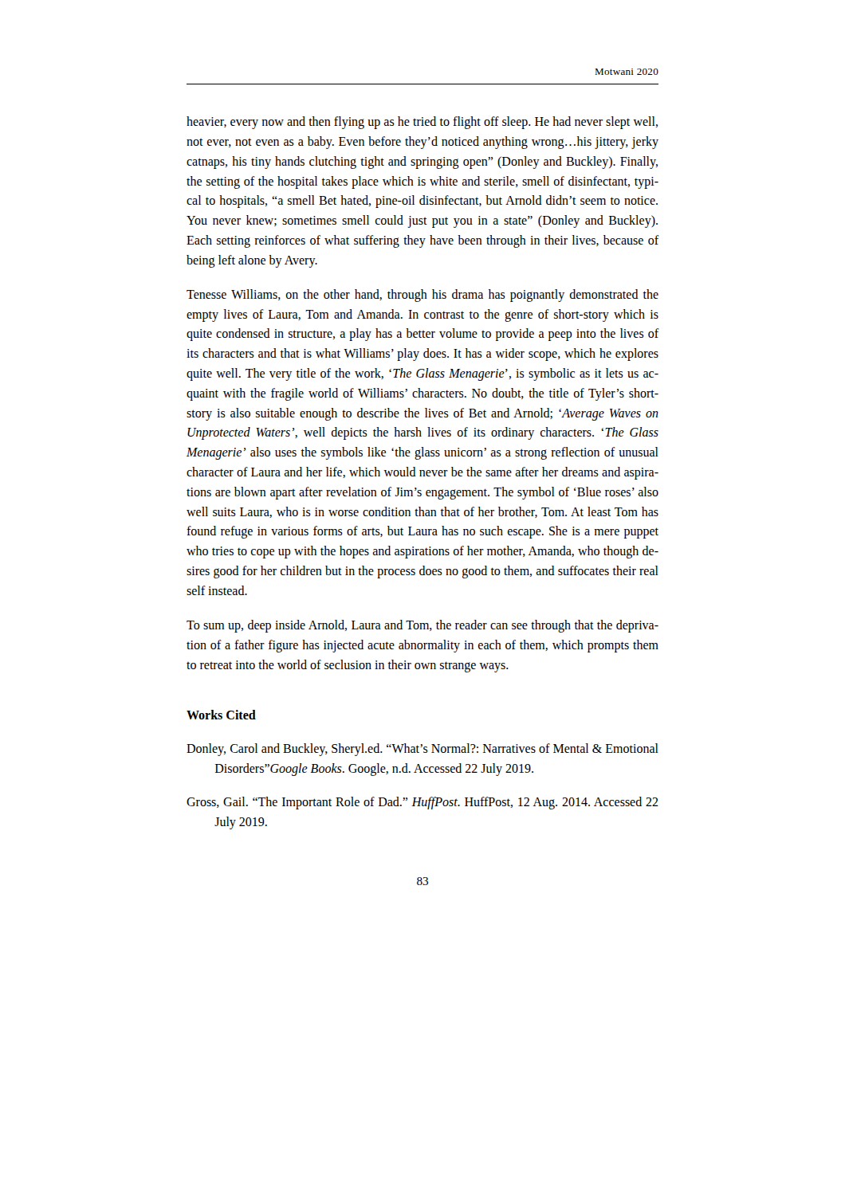Motwani 2020
heavier, every now and then flying up as he tried to flight off sleep. He had never slept well, not ever, not even as a baby. Even before they’d noticed anything wrong…his jittery, jerky catnaps, his tiny hands clutching tight and springing open” (Donley and Buckley). Finally, the setting of the hospital takes place which is white and sterile, smell of disinfectant, typical to hospitals, “a smell Bet hated, pine-oil disinfectant, but Arnold didn’t seem to notice. You never knew; sometimes smell could just put you in a state” (Donley and Buckley). Each setting reinforces of what suffering they have been through in their lives, because of being left alone by Avery.
Tenesse Williams, on the other hand, through his drama has poignantly demonstrated the empty lives of Laura, Tom and Amanda. In contrast to the genre of short-story which is quite condensed in structure, a play has a better volume to provide a peep into the lives of its characters and that is what Williams’ play does. It has a wider scope, which he explores quite well. The very title of the work, ‘The Glass Menagerie’, is symbolic as it lets us acquaint with the fragile world of Williams’ characters. No doubt, the title of Tyler’s short-story is also suitable enough to describe the lives of Bet and Arnold; ‘Average Waves on Unprotected Waters’, well depicts the harsh lives of its ordinary characters. ‘The Glass Menagerie’ also uses the symbols like ‘the glass unicorn’ as a strong reflection of unusual character of Laura and her life, which would never be the same after her dreams and aspirations are blown apart after revelation of Jim’s engagement. The symbol of ‘Blue roses’ also well suits Laura, who is in worse condition than that of her brother, Tom. At least Tom has found refuge in various forms of arts, but Laura has no such escape. She is a mere puppet who tries to cope up with the hopes and aspirations of her mother, Amanda, who though desires good for her children but in the process does no good to them, and suffocates their real self instead.
To sum up, deep inside Arnold, Laura and Tom, the reader can see through that the deprivation of a father figure has injected acute abnormality in each of them, which prompts them to retreat into the world of seclusion in their own strange ways.
Works Cited
Donley, Carol and Buckley, Sheryl.ed. “What’s Normal?: Narratives of Mental & Emotional Disorders”Google Books. Google, n.d. Accessed 22 July 2019.
Gross, Gail. “The Important Role of Dad.” HuffPost. HuffPost, 12 Aug. 2014. Accessed 22 July 2019.
83